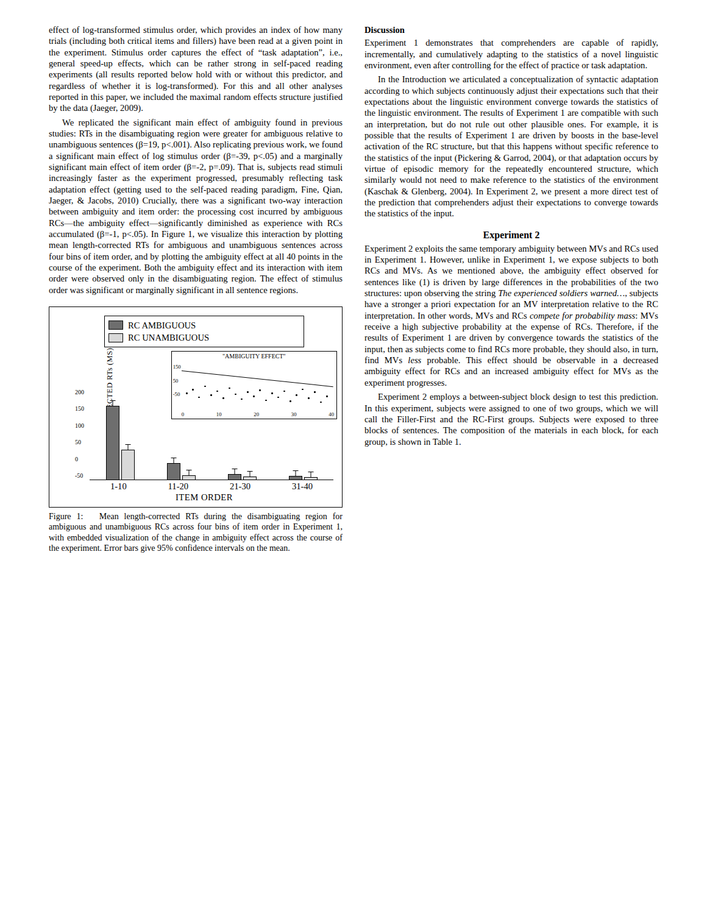effect of log-transformed stimulus order, which provides an index of how many trials (including both critical items and fillers) have been read at a given point in the experiment. Stimulus order captures the effect of “task adaptation”, i.e., general speed-up effects, which can be rather strong in self-paced reading experiments (all results reported below hold with or without this predictor, and regardless of whether it is log-transformed). For this and all other analyses reported in this paper, we included the maximal random effects structure justified by the data (Jaeger, 2009).
We replicated the significant main effect of ambiguity found in previous studies: RTs in the disambiguating region were greater for ambiguous relative to unambiguous sentences (β=19, p<.001). Also replicating previous work, we found a significant main effect of log stimulus order (β=-39, p<.05) and a marginally significant main effect of item order (β=-2, p=.09). That is, subjects read stimuli increasingly faster as the experiment progressed, presumably reflecting task adaptation effect (getting used to the self-paced reading paradigm, Fine, Qian, Jaeger, & Jacobs, 2010) Crucially, there was a significant two-way interaction between ambiguity and item order: the processing cost incurred by ambiguous RCs—the ambiguity effect—significantly diminished as experience with RCs accumulated (β=-1, p<.05). In Figure 1, we visualize this interaction by plotting mean length-corrected RTs for ambiguous and unambiguous sentences across four bins of item order, and by plotting the ambiguity effect at all 40 points in the course of the experiment. Both the ambiguity effect and its interaction with item order were observed only in the disambiguating region. The effect of stimulus order was significant or marginally significant in all sentence regions.
LENGTH-CORRECTED RTs (MS)
RC AMBIGUOUS
RC UNAMBIGUOUS
"AMBIGUITY EFFECT"
150
50
-50
010203040
200
150
100
50
0
-50
1-10 11-20 21-30 31-40
ITEM ORDER
Figure 1: Mean length-corrected RTs during the disambiguating region for ambiguous and unambiguous RCs across four bins of item order in Experiment 1, with embedded visualization of the change in ambiguity effect across the course of the experiment. Error bars give 95% confidence intervals on the mean.
Discussion
Experiment 1 demonstrates that comprehenders are capable of rapidly, incrementally, and cumulatively adapting to the statistics of a novel linguistic environment, even after controlling for the effect of practice or task adaptation.
In the Introduction we articulated a conceptualization of syntactic adaptation according to which subjects continuously adjust their expectations such that their expectations about the linguistic environment converge towards the statistics of the linguistic environment. The results of Experiment 1 are compatible with such an interpretation, but do not rule out other plausible ones. For example, it is possible that the results of Experiment 1 are driven by boosts in the base-level activation of the RC structure, but that this happens without specific reference to the statistics of the input (Pickering & Garrod, 2004), or that adaptation occurs by virtue of episodic memory for the repeatedly encountered structure, which similarly would not need to make reference to the statistics of the environment (Kaschak & Glenberg, 2004). In Experiment 2, we present a more direct test of the prediction that comprehenders adjust their expectations to converge towards the statistics of the input.
Experiment 2
Experiment 2 exploits the same temporary ambiguity between MVs and RCs used in Experiment 1. However, unlike in Experiment 1, we expose subjects to both RCs and MVs. As we mentioned above, the ambiguity effect observed for sentences like (1) is driven by large differences in the probabilities of the two structures: upon observing the string The experienced soldiers warned…, subjects have a stronger a priori expectation for an MV interpretation relative to the RC interpretation. In other words, MVs and RCs compete for probability mass: MVs receive a high subjective probability at the expense of RCs. Therefore, if the results of Experiment 1 are driven by convergence towards the statistics of the input, then as subjects come to find RCs more probable, they should also, in turn, find MVs less probable. This effect should be observable in a decreased ambiguity effect for RCs and an increased ambiguity effect for MVs as the experiment progresses.
Experiment 2 employs a between-subject block design to test this prediction. In this experiment, subjects were assigned to one of two groups, which we will call the Filler-First and the RC-First groups. Subjects were exposed to three blocks of sentences. The composition of the materials in each block, for each group, is shown in Table 1.